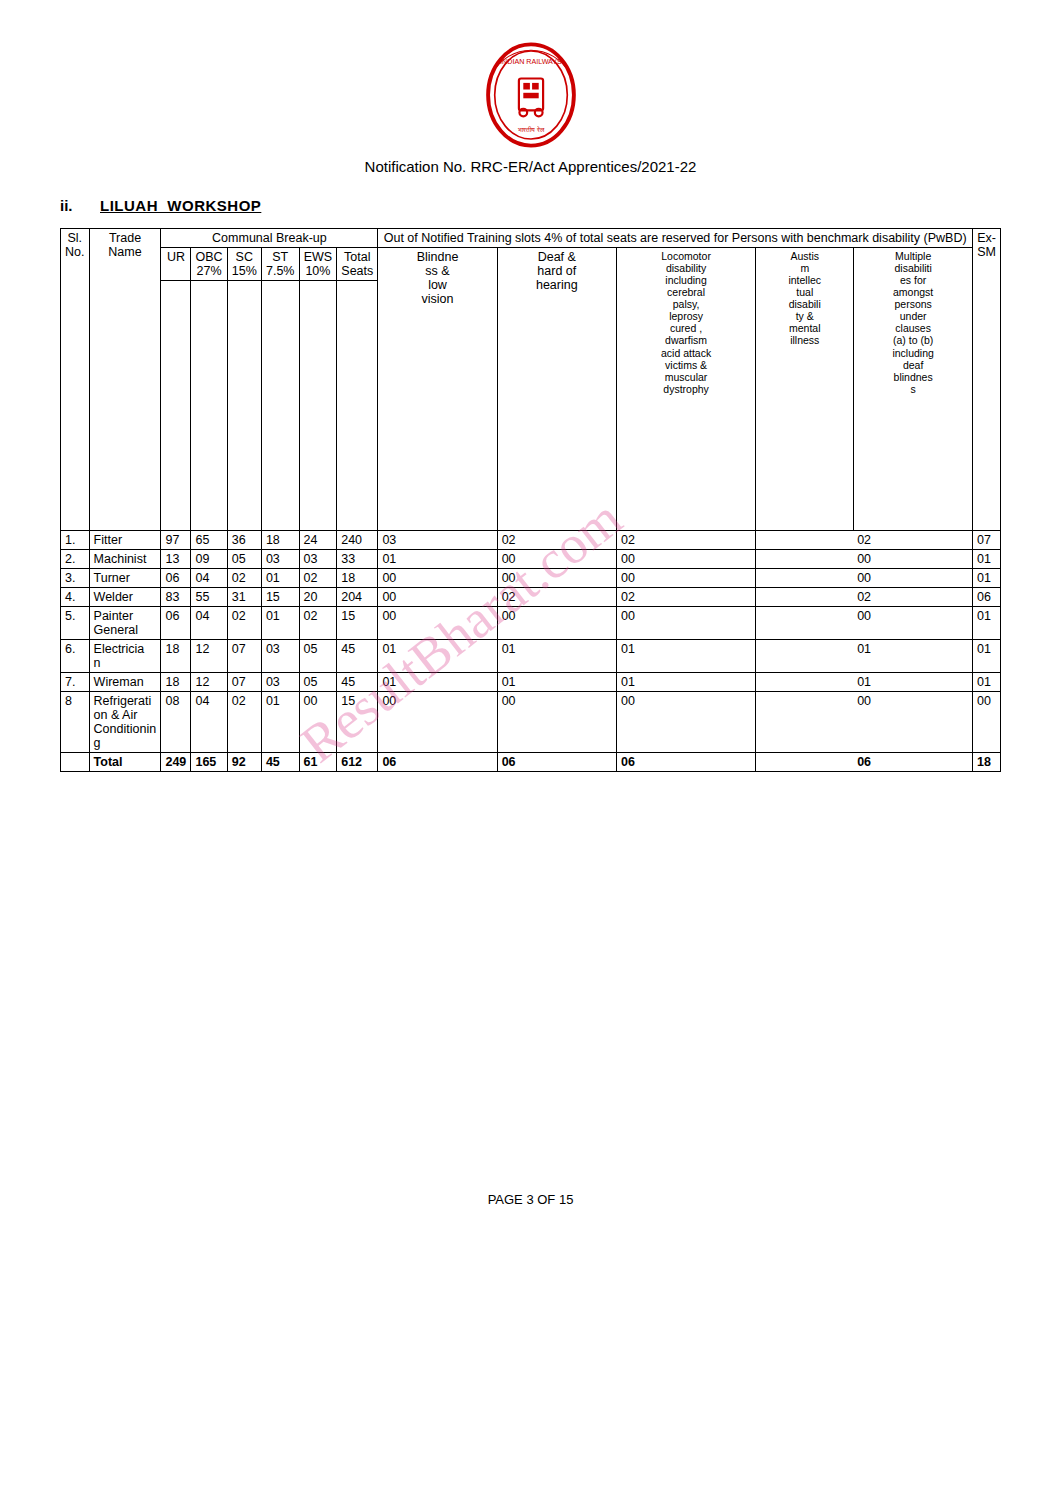INDIAN RAILWAYS भारतीय रेल
Notification No. RRC-ER/Act Apprentices/2021-22
ii. LILUAH WORKSHOP
ResultBharat.com
| Sl. No. | Trade Name | Communal Break-up | Out of Notified Training slots 4% of total seats are reserved for Persons with benchmark disability (PwBD) | Ex- SM |
| --- | --- | --- | --- | --- |
| UR | OBC 27% | SC 15% | ST 7.5% | EWS 10% | Total Seats | Blindne ss & low vision | Deaf & hard of hearing | Locomotor disability including cerebral palsy, leprosy cured , dwarfism acid attack victims & muscular dystrophy | Austis m intellec tual disabili ty & mental illness | Multiple disabiliti es for amongst persons under clauses (a) to (b) including deaf blindnes s |
| 1. | Fitter | 97 | 65 | 36 | 18 | 24 | 240 | 03 | 02 | 02 | 02 | 07 |
| 2. | Machinist | 13 | 09 | 05 | 03 | 03 | 33 | 01 | 00 | 00 | 00 | 01 |
| 3. | Turner | 06 | 04 | 02 | 01 | 02 | 18 | 00 | 00 | 00 | 00 | 01 |
| 4. | Welder | 83 | 55 | 31 | 15 | 20 | 204 | 00 | 02 | 02 | 02 | 06 |
| 5. | Painter General | 06 | 04 | 02 | 01 | 02 | 15 | 00 | 00 | 00 | 00 | 01 |
| 6. | Electricia n | 18 | 12 | 07 | 03 | 05 | 45 | 01 | 01 | 01 | 01 | 01 |
| 7. | Wireman | 18 | 12 | 07 | 03 | 05 | 45 | 01 | 01 | 01 | 01 | 01 |
| 8 | Refrigerati on & Air Conditionin g | 08 | 04 | 02 | 01 | 00 | 15 | 00 | 00 | 00 | 00 | 00 |
| | Total | 249 | 165 | 92 | 45 | 61 | 612 | 06 | 06 | 06 | 06 | 18 |
PAGE 3 OF 15